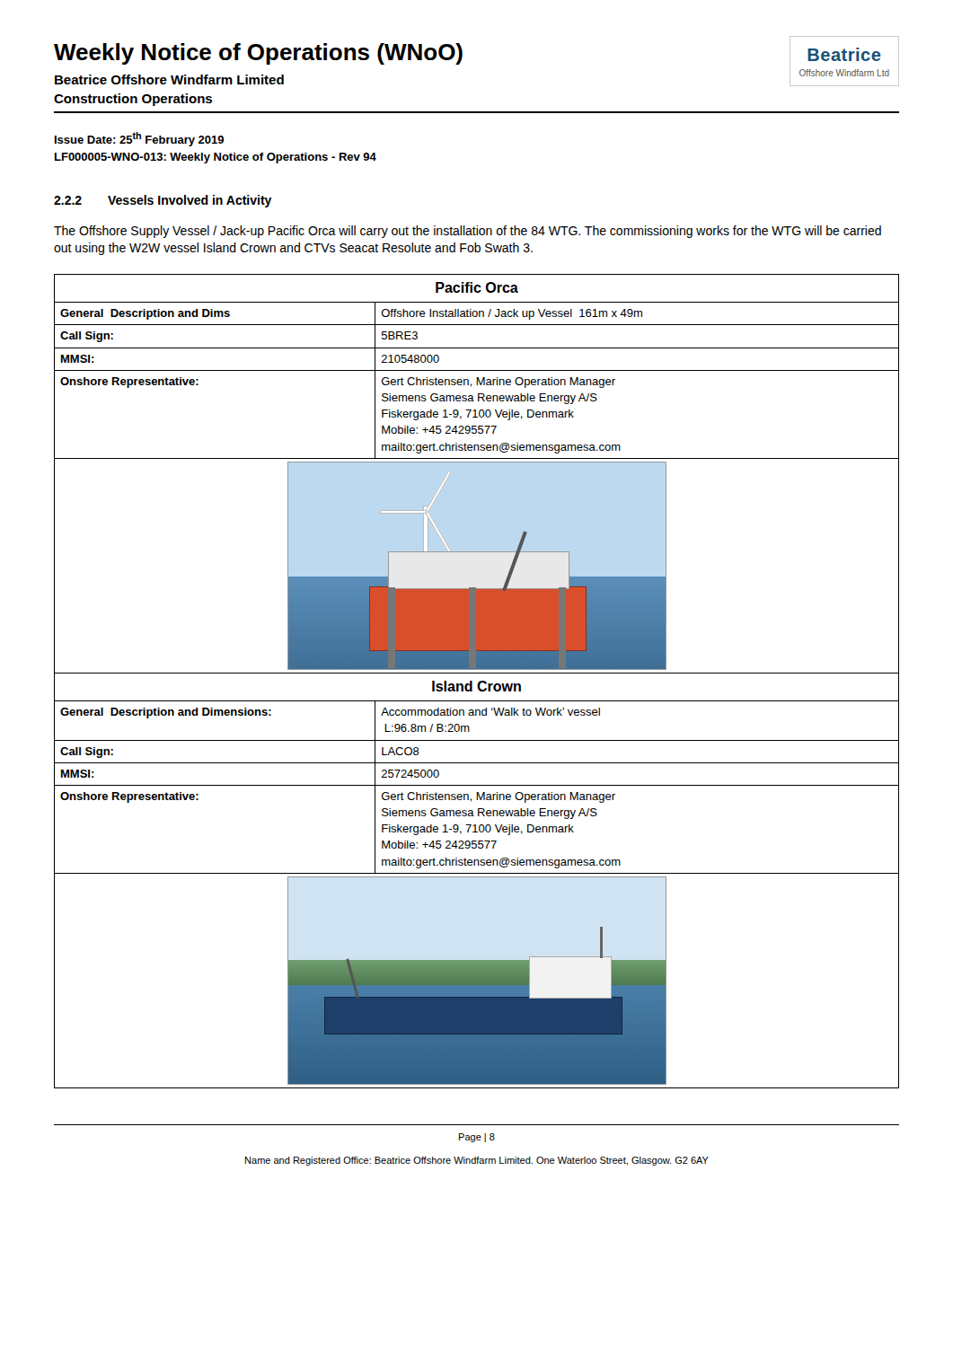Beatrice
Offshore Windfarm Ltd
Weekly Notice of Operations (WNoO)
Beatrice Offshore Windfarm Limited
Construction Operations
Issue Date: 25th February 2019
LF000005-WNO-013: Weekly Notice of Operations - Rev 94
2.2.2 Vessels Involved in Activity
The Offshore Supply Vessel / Jack-up Pacific Orca will carry out the installation of the 84 WTG. The commissioning works for the WTG will be carried out using the W2W vessel Island Crown and CTVs Seacat Resolute and Fob Swath 3.
| Pacific Orca |
| --- |
| General Description and Dims | Offshore Installation / Jack up Vessel 161m x 49m |
| Call Sign: | 5BRE3 |
| MMSI: | 210548000 |
| Onshore Representative: | Gert Christensen, Marine Operation Manager Siemens Gamesa Renewable Energy A/S Fiskergade 1-9, 7100 Vejle, Denmark Mobile: +45 24295577 mailto:gert.christensen@siemensgamesa.com |
| Island Crown |
| General Description and Dimensions: | Accommodation and ‘Walk to Work’ vessel L:96.8m / B:20m |
| Call Sign: | LACO8 |
| MMSI: | 257245000 |
| Onshore Representative: | Gert Christensen, Marine Operation Manager Siemens Gamesa Renewable Energy A/S Fiskergade 1-9, 7100 Vejle, Denmark Mobile: +45 24295577 mailto:gert.christensen@siemensgamesa.com |
Page | 8
Name and Registered Office: Beatrice Offshore Windfarm Limited. One Waterloo Street, Glasgow. G2 6AY